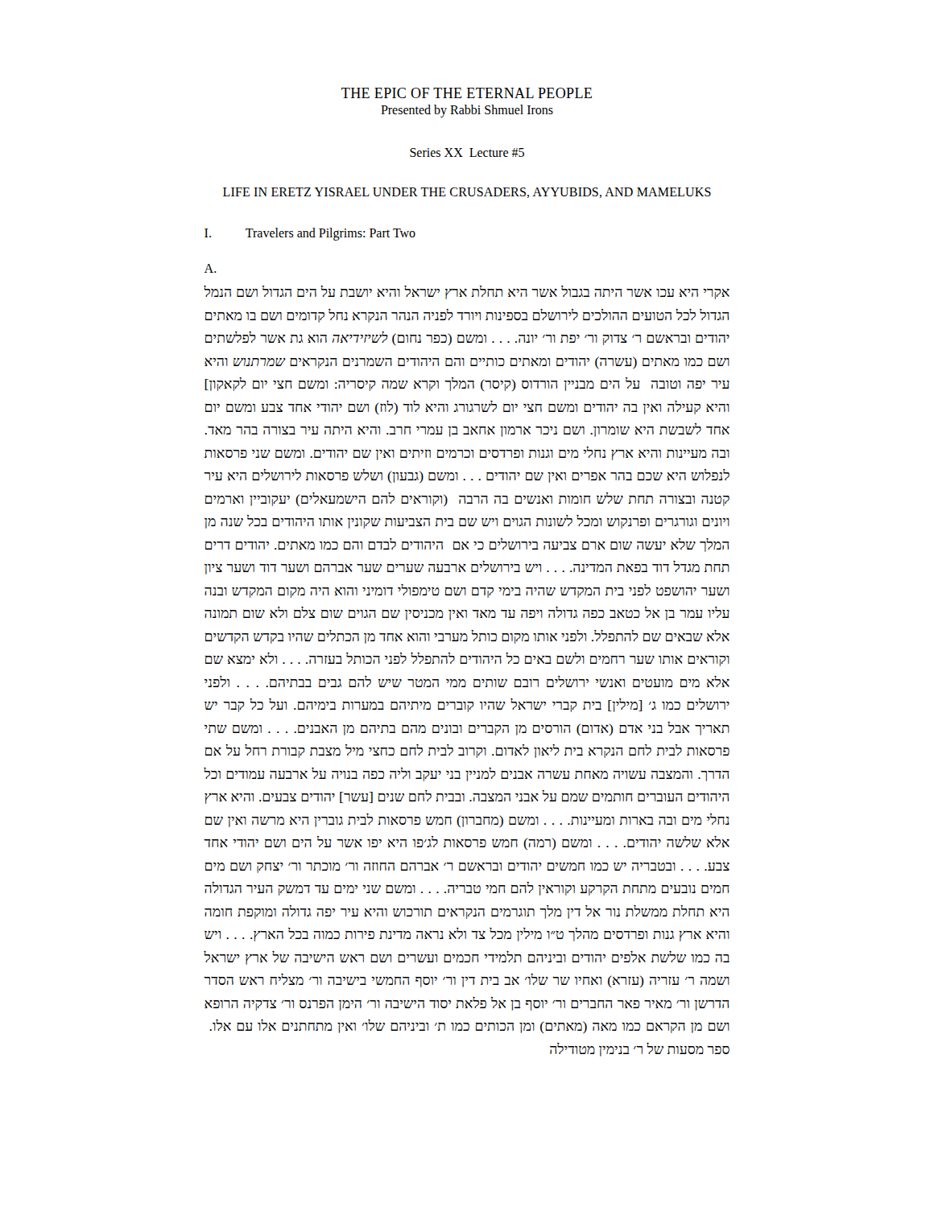THE EPIC OF THE ETERNAL PEOPLE
Presented by Rabbi Shmuel Irons
Series XX Lecture #5
LIFE IN ERETZ YISRAEL UNDER THE CRUSADERS, AYYUBIDS, AND MAMELUKS
I. Travelers and Pilgrims: Part Two
A.
אקרי היא עכו אשר היתה בגבול אשר היא תחלת ארץ ישראל והיא יושבת על הים הגדול ושם הנמל הגדול לכל הטועים ההולכים לירושלם בספינות ויורד לפניה הנהר הנקרא נחל קדומים ושם בו מאתים יהודים ובראשם ר׳ צדוק ור׳ יפת ור׳ יונה. . . . ומשם (כפר נחום) לשיזידיאה הוא גת אשר לפלשתים ושם כמו מאתים (עשרה) יהודים ומאתים כותיים והם היהודים השמרנים הנקראים שמרתנוש והיא עיר יפה וטובה על הים מבניין הורדוס (קיסר) המלך וקרא שמה קיסריה: ומשם חצי יום לקאקון] והיא קעילה ואין בה יהודים ומשם חצי יום לשרגורג והיא לוד (לוז) ושם יהודי אחד צבע ומשם יום אחד לשבשת היא שומרון. ושם ניכר ארמון אחאב בן עמרי חרב. והיא היתה עיר בצורה בהר מאד. ובה מעיינות והיא ארץ נחלי מים וגנות ופרדסים וכרמים וזיתים ואין שם יהודים. ומשם שני פרסאות לנפלוש היא שכם בהר אפרים ואין שם יהודים . . . ומשם (גבעון) ושלש פרסאות לירושלים היא עיר קטנה ובצורה תחת שלש חומות ואנשים בה הרבה (וקוראים להם הישמעאלים) יעקוביין וארמים ויונים וגורגרים ופרנקוש ומכל לשונות הגוים ויש שם בית הצביעות שקונין אותו היהודים בכל שנה מן המלך שלא יעשה שום ארם צביעה בירושלים כי אם היהודים לבדם והם כמו מאתים. יהודים דרים תחת מגדל דוד בפאת המדינה. . . . ויש בירושלים ארבעה שערים שער אברהם ושער דוד ושער ציון ושער יהושפט לפני בית המקדש שהיה בימי קדם ושם טימפולי דומיני והוא היה מקום המקדש ובנה עליו עמר בן אל כטאב כפה גדולה ויפה עד מאד ואין מכניסין שם הגוים שום צלם ולא שום תמונה אלא שבאים שם להתפלל. ולפני אותו מקום כותל מערבי והוא אחד מן הכתלים שהיו בקדש הקדשים וקוראים אותו שער רחמים ולשם באים כל היהודים להתפלל לפני הכותל בעזרה. . . . ולא ימצא שם אלא מים מועטים ואנשי ירושלים רובם שותים ממי המטר שיש להם גבים בבתיהם. . . . ולפני ירושלים כמו ג׳ [מילין] בית קברי ישראל שהיו קוברים מיתיהם במערות בימיהם. ועל כל קבר יש תאריך אבל בני אדם (אדום) הורסים מן הקברים ובונים מהם בתיהם מן האבנים. . . . ומשם שתי פרסאות לבית לחם הנקרא בית ליאון לאדום. וקרוב לבית לחם כחצי מיל מצבת קבורת רחל על אם הדרך. והמצבה עשויה מאחת עשרה אבנים למניין בני יעקב וליה כפה בנויה על ארבעה עמודים וכל היהודים העוברים חותמים שמם על אבני המצבה. ובבית לחם שנים [עשר] יהודים צבעים. והיא ארץ נחלי מים ובה בארות ומעיינות. . . . ומשם (מחברון) חמש פרסאות לבית גוברין היא מרשה ואין שם אלא שלשה יהודים. . . . ומשם (רמה) חמש פרסאות לג׳פו היא יפו אשר על הים ושם יהודי אחד צבע. . . . ובטבריה יש כמו חמשים יהודים ובראשם ר׳ אברהם החוזה ור׳ מוכתר ור׳ יצחק ושם מים חמים נובעים מתחת הקרקע וקוראין להם חמי טבריה. . . . ומשם שני ימים עד דמשק העיר הגדולה היא תחלת ממשלת נור אל דין מלך תוגרמים הנקראים תורכוש והיא עיר יפה גדולה ומוקפת חומה והיא ארץ גנות ופרדסים מהלך ט״ו מילין מכל צד ולא נראה מדינת פירות כמוה בכל הארץ. . . . ויש בה כמו שלשת אלפים יהודים וביניהם תלמידי חכמים ועשרים ושם ראש הישיבה של ארץ ישראל ושמה ר׳ עזריה (עזרא) ואחיו שר שלו׳ אב בית דין ור׳ יוסף החמשי בישיבה ור׳ מצליח ראש הסדר הדרשן ור׳ מאיר פאר החברים ור׳ יוסף בן אל פלאת יסוד הישיבה ור׳ הימן הפרנס ור׳ צדקיה הרופא ושם מן הקראם כמו מאה (מאתים) ומן הכותים כמו ת׳ וביניהם שלו׳ ואין מתחתנים אלו עם אלו. ספר מסעות של ר׳ בנימין מטודילה